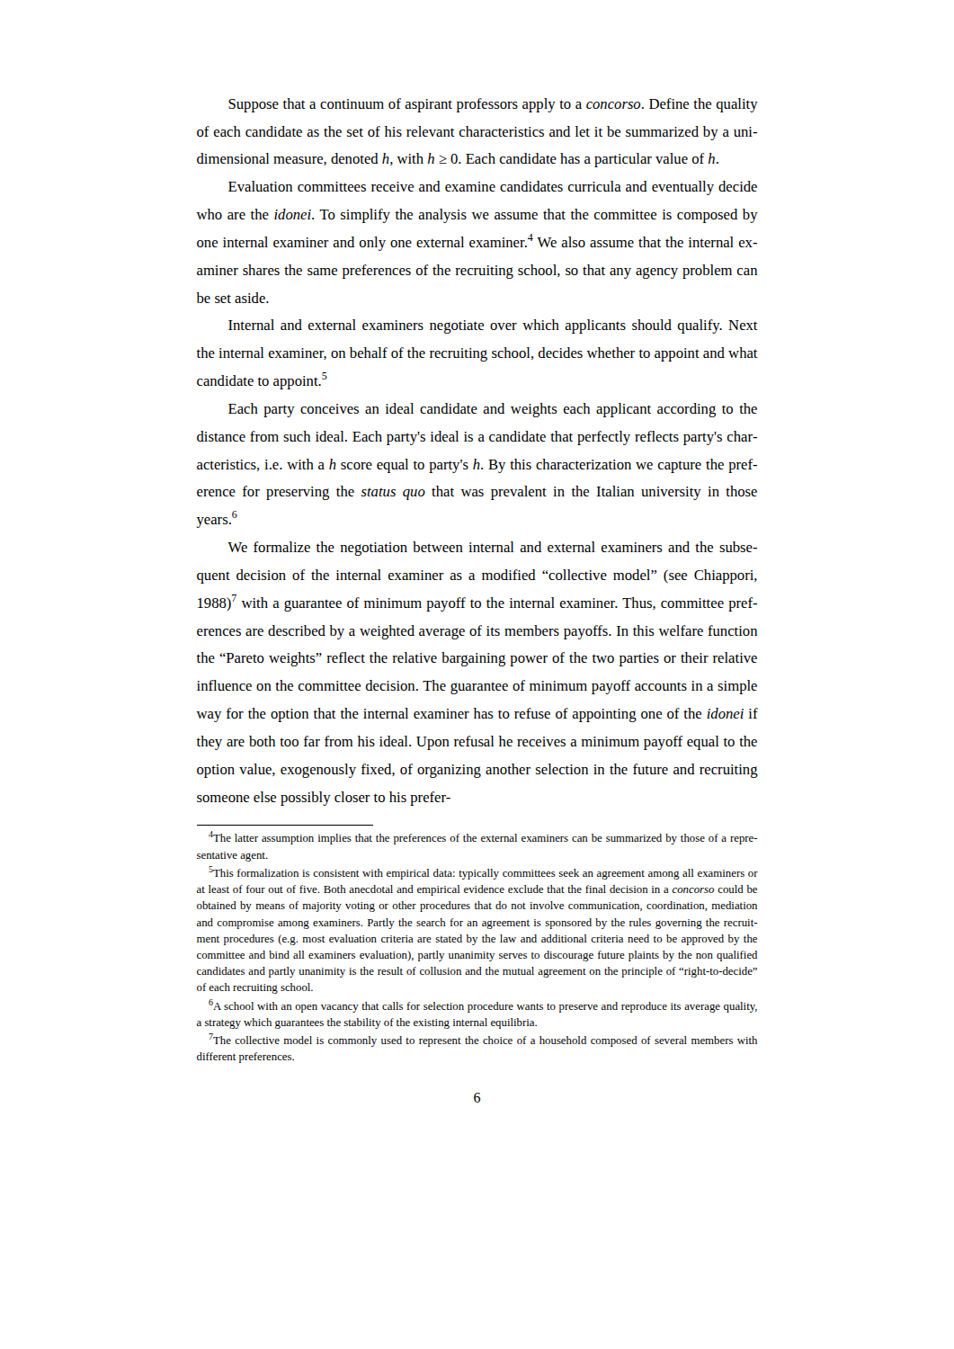Suppose that a continuum of aspirant professors apply to a concorso. Define the quality of each candidate as the set of his relevant characteristics and let it be summarized by a uni-dimensional measure, denoted h, with h ≥ 0. Each candidate has a particular value of h.
Evaluation committees receive and examine candidates curricula and eventually decide who are the idonei. To simplify the analysis we assume that the committee is composed by one internal examiner and only one external examiner.4 We also assume that the internal examiner shares the same preferences of the recruiting school, so that any agency problem can be set aside.
Internal and external examiners negotiate over which applicants should qualify. Next the internal examiner, on behalf of the recruiting school, decides whether to appoint and what candidate to appoint.5
Each party conceives an ideal candidate and weights each applicant according to the distance from such ideal. Each party's ideal is a candidate that perfectly reflects party's characteristics, i.e. with a h score equal to party's h. By this characterization we capture the preference for preserving the status quo that was prevalent in the Italian university in those years.6
We formalize the negotiation between internal and external examiners and the subsequent decision of the internal examiner as a modified “collective model” (see Chiappori, 1988)7 with a guarantee of minimum payoff to the internal examiner. Thus, committee preferences are described by a weighted average of its members payoffs. In this welfare function the “Pareto weights” reflect the relative bargaining power of the two parties or their relative influence on the committee decision. The guarantee of minimum payoff accounts in a simple way for the option that the internal examiner has to refuse of appointing one of the idonei if they are both too far from his ideal. Upon refusal he receives a minimum payoff equal to the option value, exogenously fixed, of organizing another selection in the future and recruiting someone else possibly closer to his prefer-
4The latter assumption implies that the preferences of the external examiners can be summarized by those of a representative agent.
5This formalization is consistent with empirical data: typically committees seek an agreement among all examiners or at least of four out of five. Both anecdotal and empirical evidence exclude that the final decision in a concorso could be obtained by means of majority voting or other procedures that do not involve communication, coordination, mediation and compromise among examiners. Partly the search for an agreement is sponsored by the rules governing the recruitment procedures (e.g. most evaluation criteria are stated by the law and additional criteria need to be approved by the committee and bind all examiners evaluation), partly unanimity serves to discourage future plaints by the non qualified candidates and partly unanimity is the result of collusion and the mutual agreement on the principle of “right-to-decide” of each recruiting school.
6A school with an open vacancy that calls for selection procedure wants to preserve and reproduce its average quality, a strategy which guarantees the stability of the existing internal equilibria.
7The collective model is commonly used to represent the choice of a household composed of several members with different preferences.
6